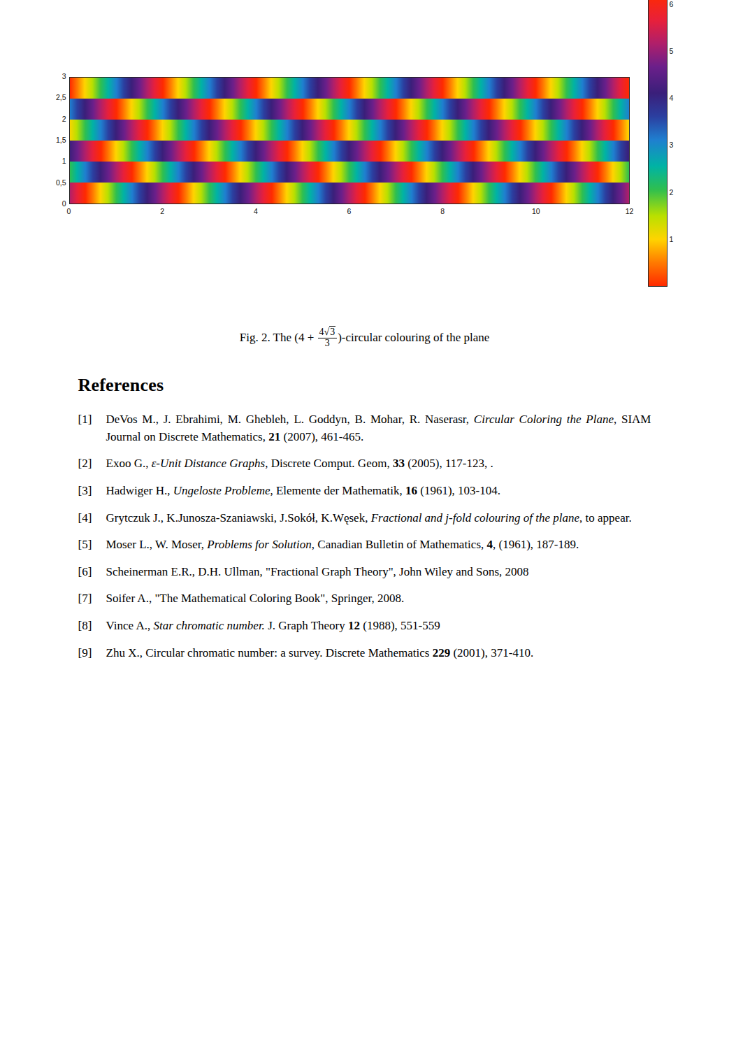3 2,5 2 1,5 1 0,5 0
0 2 4 6 8 10 12
6 5 4 3 2 1
Fig. 2. The (4 + 4√33)-circular colouring of the plane
References
[1] DeVos M., J. Ebrahimi, M. Ghebleh, L. Goddyn, B. Mohar, R. Naserasr, Circular Coloring the Plane, SIAM Journal on Discrete Mathematics, 21 (2007), 461-465.
[2] Exoo G., ε-Unit Distance Graphs, Discrete Comput. Geom, 33 (2005), 117-123, .
[3] Hadwiger H., Ungeloste Probleme, Elemente der Mathematik, 16 (1961), 103-104.
[4] Grytczuk J., K.Junosza-Szaniawski, J.Sokół, K.Węsek, Fractional and j-fold colouring of the plane, to appear.
[5] Moser L., W. Moser, Problems for Solution, Canadian Bulletin of Mathematics, 4, (1961), 187-189.
[6] Scheinerman E.R., D.H. Ullman, "Fractional Graph Theory", John Wiley and Sons, 2008
[7] Soifer A., "The Mathematical Coloring Book", Springer, 2008.
[8] Vince A., Star chromatic number. J. Graph Theory 12 (1988), 551-559
[9] Zhu X., Circular chromatic number: a survey. Discrete Mathematics 229 (2001), 371-410.